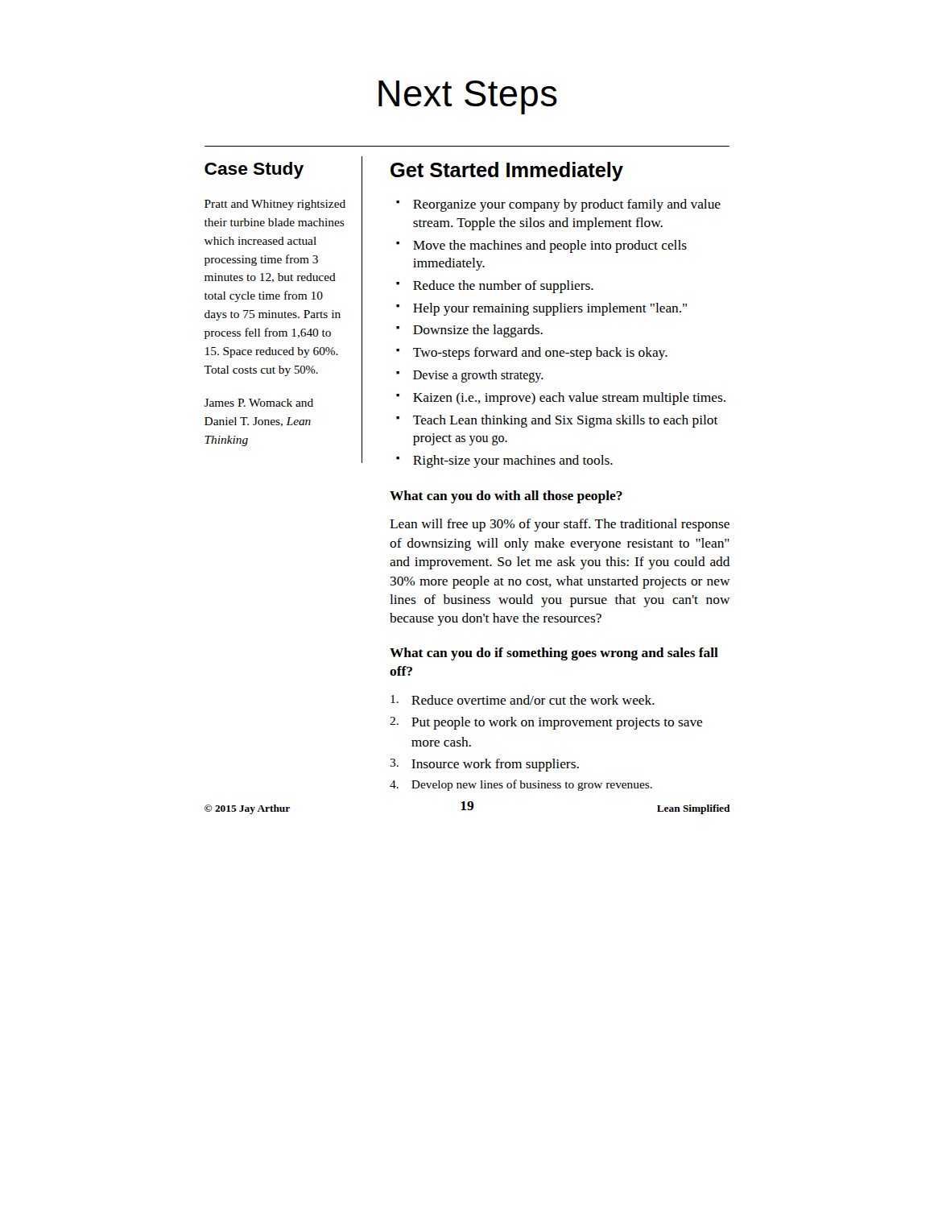Next Steps
Case Study
Pratt and Whitney rightsized their turbine blade machines which increased actual process­ing time from 3 minutes to 12, but reduced total cycle time from 10 days to 75 minutes. Parts in process fell from 1,640 to 15. Space reduced by 60%. Total costs cut by 50%.
James P. Womack and Daniel T. Jones, Lean Thinking
Get Started Immediately
Reorganize your company by product family and value stream. Topple the silos and implement flow.
Move the machines and people into product cells immediately.
Reduce the number of suppliers.
Help your remaining suppliers implement "lean."
Downsize the laggards.
Two-steps forward and one-step back is okay.
Devise a growth strategy.
Kaizen (i.e., improve) each value stream multiple times.
Teach Lean thinking and Six Sigma skills to each pilot project as you go.
Right-size your machines and tools.
What can you do with all those people?
Lean will free up 30% of your staff. The traditional response of downsizing will only make everyone resistant to "lean" and improve­ment. So let me ask you this: If you could add 30% more people at no cost, what unstarted projects or new lines of business would you pursue that you can't now because you don't have the resources?
What can you do if something goes wrong and sales fall off?
Reduce overtime and/or cut the work week.
Put people to work on improvement projects to save more cash.
Insource work from suppliers.
Develop new lines of business to grow revenues.
© 2015 Jay Arthur
19
Lean Simplified